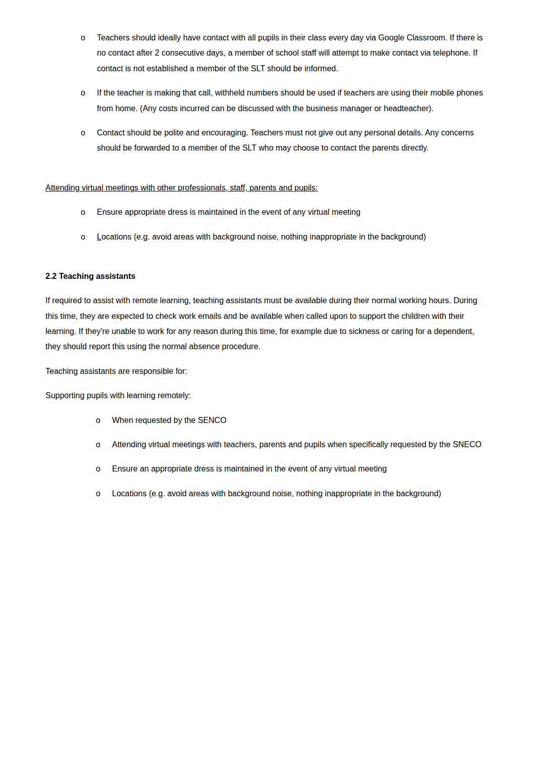Teachers should ideally have contact with all pupils in their class every day via Google Classroom. If there is no contact after 2 consecutive days, a member of school staff will attempt to make contact via telephone. If contact is not established a member of the SLT should be informed.
If the teacher is making that call, withheld numbers should be used if teachers are using their mobile phones from home. (Any costs incurred can be discussed with the business manager or headteacher).
Contact should be polite and encouraging. Teachers must not give out any personal details. Any concerns should be forwarded to a member of the SLT who may choose to contact the parents directly.
Attending virtual meetings with other professionals, staff, parents and pupils:
Ensure appropriate dress is maintained in the event of any virtual meeting
Locations (e.g. avoid areas with background noise, nothing inappropriate in the background)
2.2 Teaching assistants
If required to assist with remote learning, teaching assistants must be available during their normal working hours. During this time, they are expected to check work emails and be available when called upon to support the children with their learning. If they're unable to work for any reason during this time, for example due to sickness or caring for a dependent, they should report this using the normal absence procedure.
Teaching assistants are responsible for:
Supporting pupils with learning remotely:
When requested by the SENCO
Attending virtual meetings with teachers, parents and pupils when specifically requested by the SNECO
Ensure an appropriate dress is maintained in the event of any virtual meeting
Locations (e.g. avoid areas with background noise, nothing inappropriate in the background)